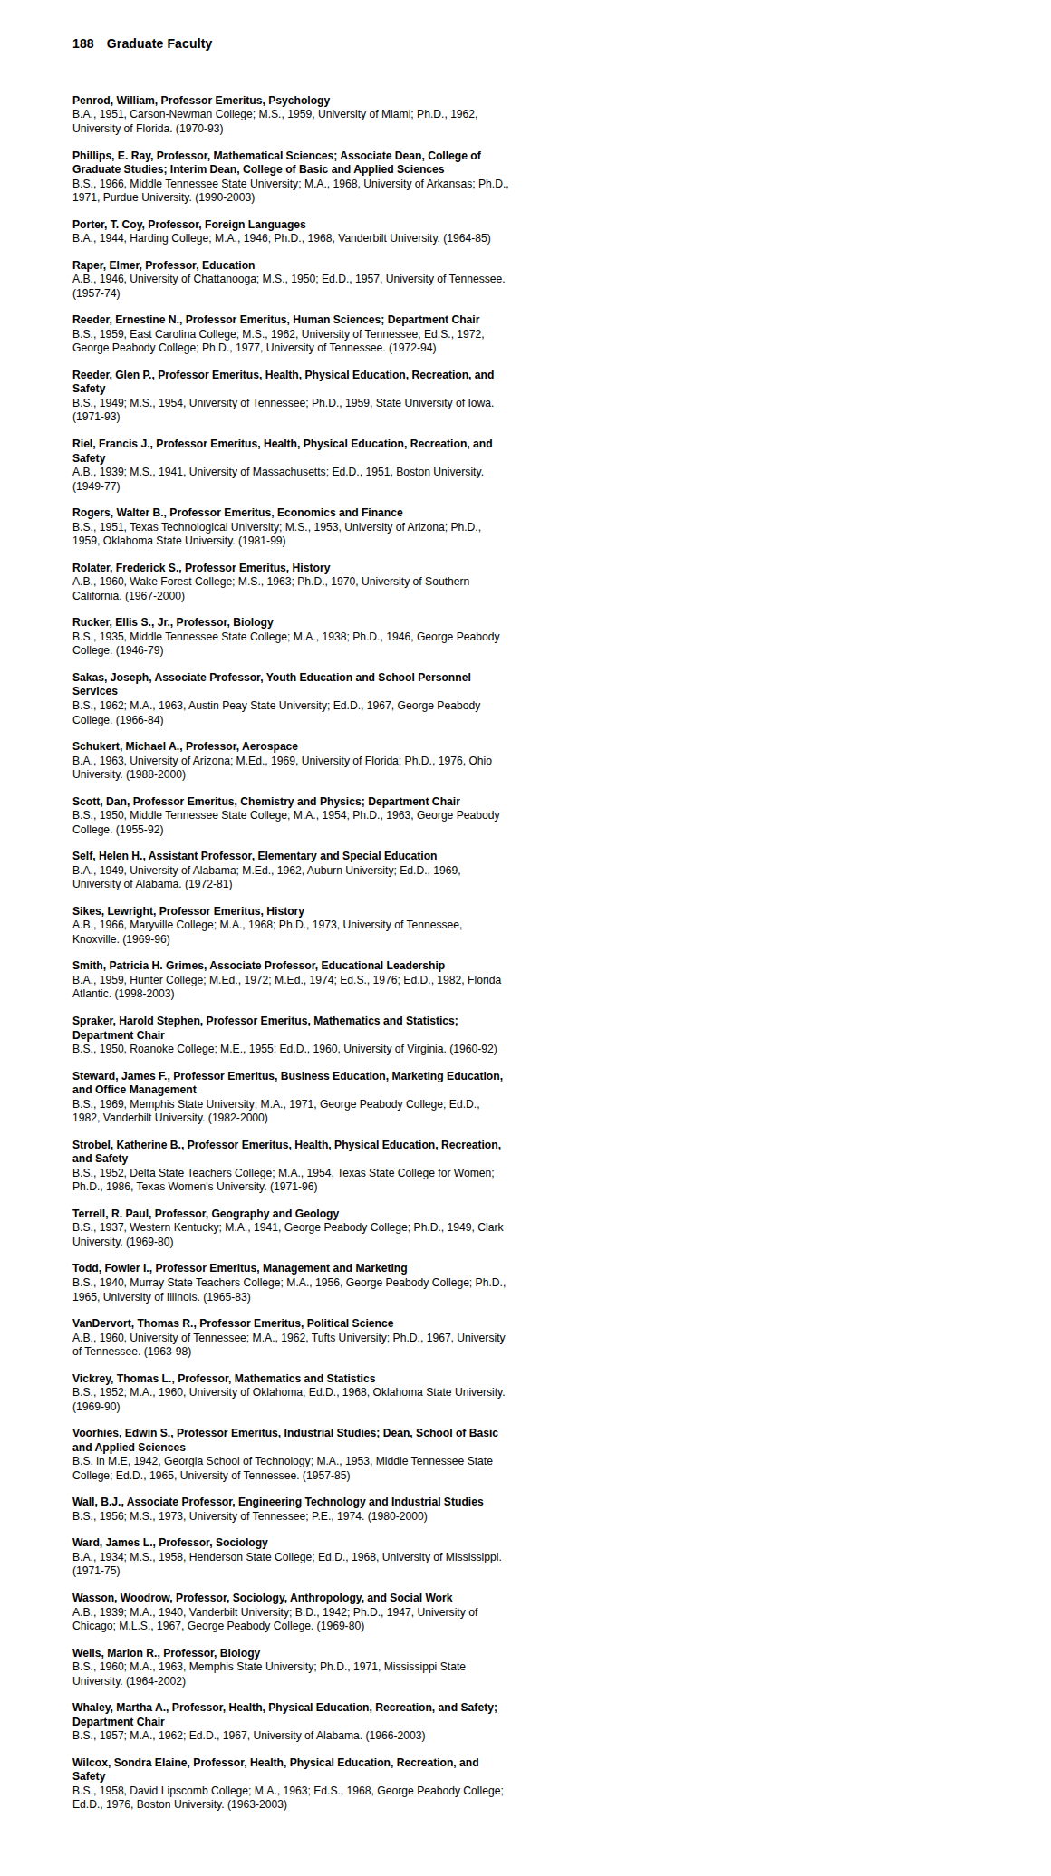188 Graduate Faculty
Penrod, William, Professor Emeritus, Psychology
B.A., 1951, Carson-Newman College; M.S., 1959, University of Miami; Ph.D., 1962, University of Florida. (1970-93)
Phillips, E. Ray, Professor, Mathematical Sciences; Associate Dean, College of Graduate Studies; Interim Dean, College of Basic and Applied Sciences
B.S., 1966, Middle Tennessee State University; M.A., 1968, University of Arkansas; Ph.D., 1971, Purdue University. (1990-2003)
Porter, T. Coy, Professor, Foreign Languages
B.A., 1944, Harding College; M.A., 1946; Ph.D., 1968, Vanderbilt University. (1964-85)
Raper, Elmer, Professor, Education
A.B., 1946, University of Chattanooga; M.S., 1950; Ed.D., 1957, University of Tennessee. (1957-74)
Reeder, Ernestine N., Professor Emeritus, Human Sciences; Department Chair
B.S., 1959, East Carolina College; M.S., 1962, University of Tennessee; Ed.S., 1972, George Peabody College; Ph.D., 1977, University of Tennessee. (1972-94)
Reeder, Glen P., Professor Emeritus, Health, Physical Education, Recreation, and Safety
B.S., 1949; M.S., 1954, University of Tennessee; Ph.D., 1959, State University of Iowa. (1971-93)
Riel, Francis J., Professor Emeritus, Health, Physical Education, Recreation, and Safety
A.B., 1939; M.S., 1941, University of Massachusetts; Ed.D., 1951, Boston University. (1949-77)
Rogers, Walter B., Professor Emeritus, Economics and Finance
B.S., 1951, Texas Technological University; M.S., 1953, University of Arizona; Ph.D., 1959, Oklahoma State University. (1981-99)
Rolater, Frederick S., Professor Emeritus, History
A.B., 1960, Wake Forest College; M.S., 1963; Ph.D., 1970, University of Southern California. (1967-2000)
Rucker, Ellis S., Jr., Professor, Biology
B.S., 1935, Middle Tennessee State College; M.A., 1938; Ph.D., 1946, George Peabody College. (1946-79)
Sakas, Joseph, Associate Professor, Youth Education and School Personnel Services
B.S., 1962; M.A., 1963, Austin Peay State University; Ed.D., 1967, George Peabody College. (1966-84)
Schukert, Michael A., Professor, Aerospace
B.A., 1963, University of Arizona; M.Ed., 1969, University of Florida; Ph.D., 1976, Ohio University. (1988-2000)
Scott, Dan, Professor Emeritus, Chemistry and Physics; Department Chair
B.S., 1950, Middle Tennessee State College; M.A., 1954; Ph.D., 1963, George Peabody College. (1955-92)
Self, Helen H., Assistant Professor, Elementary and Special Education
B.A., 1949, University of Alabama; M.Ed., 1962, Auburn University; Ed.D., 1969, University of Alabama. (1972-81)
Sikes, Lewright, Professor Emeritus, History
A.B., 1966, Maryville College; M.A., 1968; Ph.D., 1973, University of Tennessee, Knoxville. (1969-96)
Smith, Patricia H. Grimes, Associate Professor, Educational Leadership
B.A., 1959, Hunter College; M.Ed., 1972; M.Ed., 1974; Ed.S., 1976; Ed.D., 1982, Florida Atlantic. (1998-2003)
Spraker, Harold Stephen, Professor Emeritus, Mathematics and Statistics; Department Chair
B.S., 1950, Roanoke College; M.E., 1955; Ed.D., 1960, University of Virginia. (1960-92)
Steward, James F., Professor Emeritus, Business Education, Marketing Education, and Office Management
B.S., 1969, Memphis State University; M.A., 1971, George Peabody College; Ed.D., 1982, Vanderbilt University. (1982-2000)
Strobel, Katherine B., Professor Emeritus, Health, Physical Education, Recreation, and Safety
B.S., 1952, Delta State Teachers College; M.A., 1954, Texas State College for Women; Ph.D., 1986, Texas Women's University. (1971-96)
Terrell, R. Paul, Professor, Geography and Geology
B.S., 1937, Western Kentucky; M.A., 1941, George Peabody College; Ph.D., 1949, Clark University. (1969-80)
Todd, Fowler I., Professor Emeritus, Management and Marketing
B.S., 1940, Murray State Teachers College; M.A., 1956, George Peabody College; Ph.D., 1965, University of Illinois. (1965-83)
VanDervort, Thomas R., Professor Emeritus, Political Science
A.B., 1960, University of Tennessee; M.A., 1962, Tufts University; Ph.D., 1967, University of Tennessee. (1963-98)
Vickrey, Thomas L., Professor, Mathematics and Statistics
B.S., 1952; M.A., 1960, University of Oklahoma; Ed.D., 1968, Oklahoma State University. (1969-90)
Voorhies, Edwin S., Professor Emeritus, Industrial Studies; Dean, School of Basic and Applied Sciences
B.S. in M.E, 1942, Georgia School of Technology; M.A., 1953, Middle Tennessee State College; Ed.D., 1965, University of Tennessee. (1957-85)
Wall, B.J., Associate Professor, Engineering Technology and Industrial Studies
B.S., 1956; M.S., 1973, University of Tennessee; P.E., 1974. (1980-2000)
Ward, James L., Professor, Sociology
B.A., 1934; M.S., 1958, Henderson State College; Ed.D., 1968, University of Mississippi. (1971-75)
Wasson, Woodrow, Professor, Sociology, Anthropology, and Social Work
A.B., 1939; M.A., 1940, Vanderbilt University; B.D., 1942; Ph.D., 1947, University of Chicago; M.L.S., 1967, George Peabody College. (1969-80)
Wells, Marion R., Professor, Biology
B.S., 1960; M.A., 1963, Memphis State University; Ph.D., 1971, Mississippi State University. (1964-2002)
Whaley, Martha A., Professor, Health, Physical Education, Recreation, and Safety; Department Chair
B.S., 1957; M.A., 1962; Ed.D., 1967, University of Alabama. (1966-2003)
Wilcox, Sondra Elaine, Professor, Health, Physical Education, Recreation, and Safety
B.S., 1958, David Lipscomb College; M.A., 1963; Ed.S., 1968, George Peabody College; Ed.D., 1976, Boston University. (1963-2003)